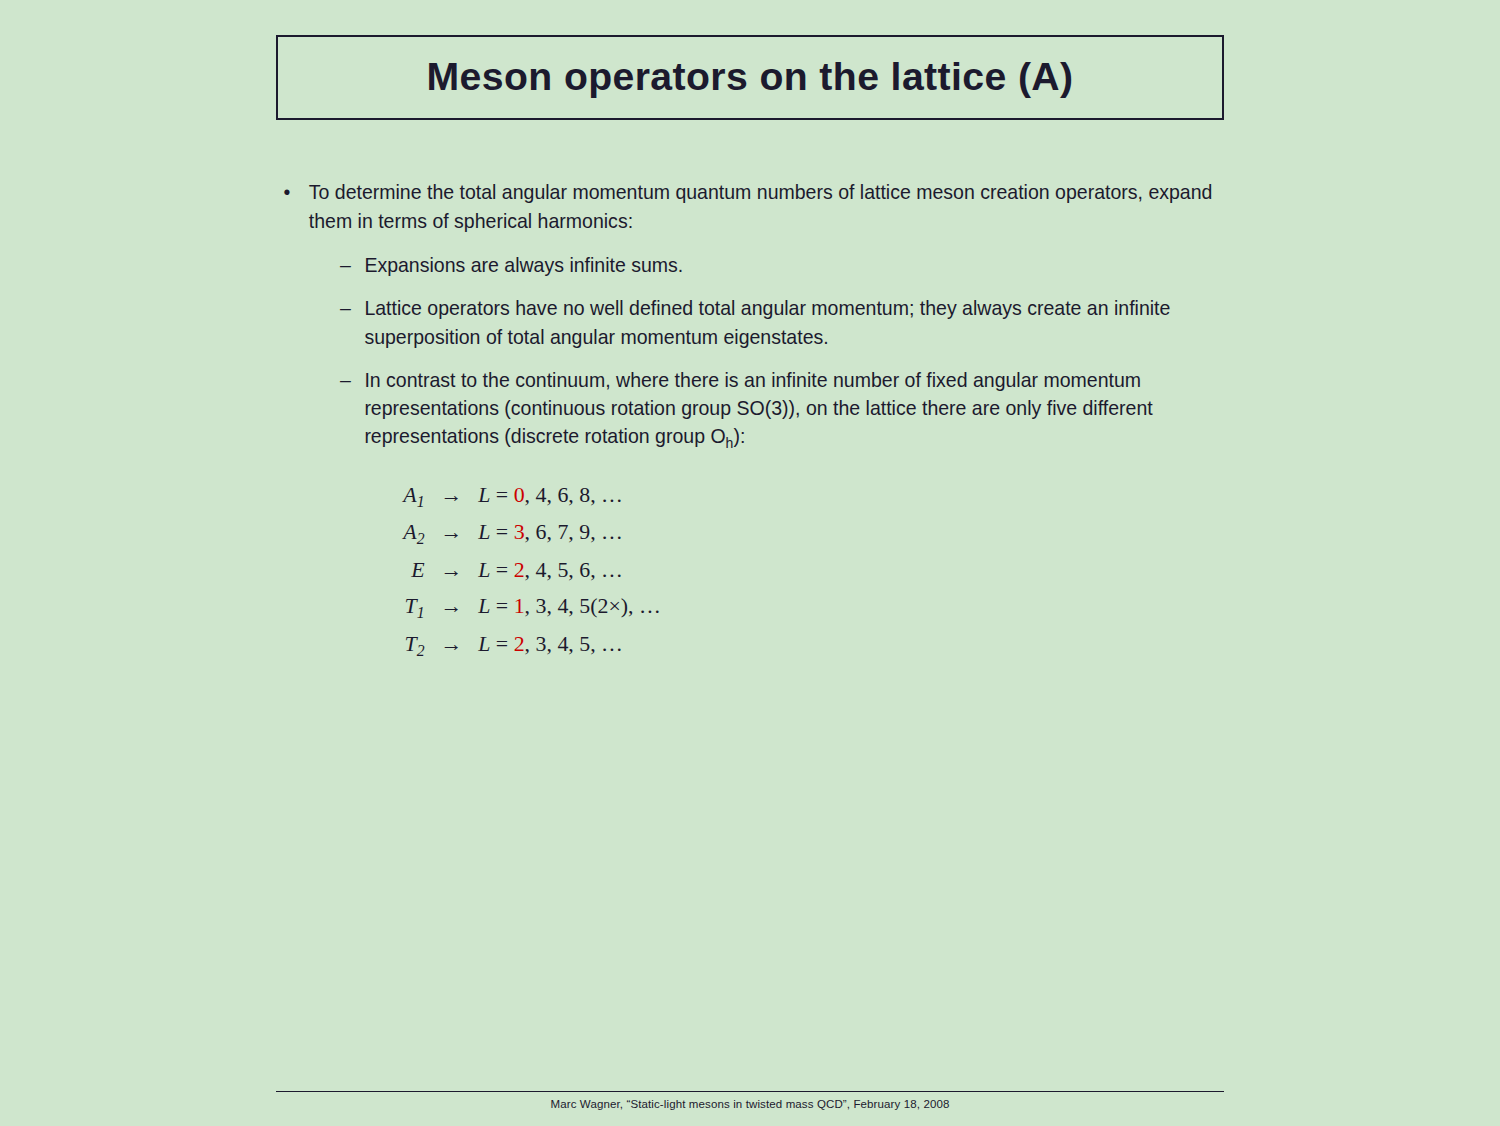Meson operators on the lattice (A)
To determine the total angular momentum quantum numbers of lattice meson creation operators, expand them in terms of spherical harmonics:
Expansions are always infinite sums.
Lattice operators have no well defined total angular momentum; they always create an infinite superposition of total angular momentum eigenstates.
In contrast to the continuum, where there is an infinite number of fixed angular momentum representations (continuous rotation group SO(3)), on the lattice there are only five different representations (discrete rotation group Oh):
| A 1 | → | L = 0 , 4, 6, 8, … |
| A 2 | → | L = 3 , 6, 7, 9, … |
| E | → | L = 2 , 4, 5, 6, … |
| T 1 | → | L = 1 , 3, 4, 5(2×), … |
| T 2 | → | L = 2 , 3, 4, 5, … |
Marc Wagner, “Static-light mesons in twisted mass QCD”, February 18, 2008